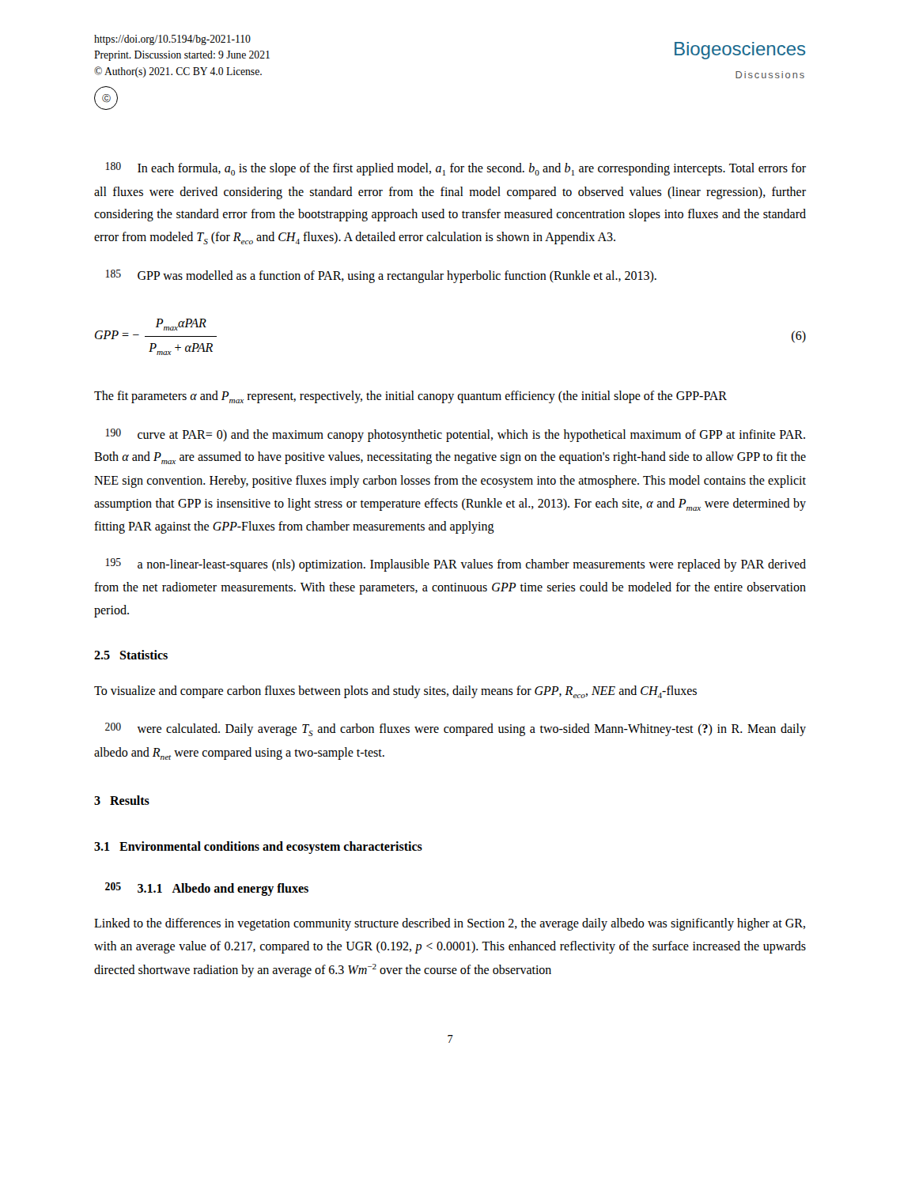https://doi.org/10.5194/bg-2021-110
Preprint. Discussion started: 9 June 2021
© Author(s) 2021. CC BY 4.0 License.
Ⓒ
Biogeosciences
Discussions
180 In each formula, a0 is the slope of the first applied model, a1 for the second. b0 and b1 are corresponding intercepts. Total errors for all fluxes were derived considering the standard error from the final model compared to observed values (linear regression), further considering the standard error from the bootstrapping approach used to transfer measured concentration slopes into fluxes and the standard error from modeled TS (for Reco and CH4 fluxes). A detailed error calculation is shown in Appendix A3.
185 GPP was modelled as a function of PAR, using a rectangular hyperbolic function (Runkle et al., 2013).
GPP = − PmaxαPAR Pmax + αPAR
(6)
The fit parameters α and Pmax represent, respectively, the initial canopy quantum efficiency (the initial slope of the GPP-PAR
190curve at PAR= 0) and the maximum canopy photosynthetic potential, which is the hypothetical maximum of GPP at infinite PAR. Both α and Pmax are assumed to have positive values, necessitating the negative sign on the equation's right-hand side to allow GPP to fit the NEE sign convention. Hereby, positive fluxes imply carbon losses from the ecosystem into the atmosphere. This model contains the explicit assumption that GPP is insensitive to light stress or temperature effects (Runkle et al., 2013). For each site, α and Pmax were determined by fitting PAR against the GPP-Fluxes from chamber measurements and applying
195a non-linear-least-squares (nls) optimization. Implausible PAR values from chamber measurements were replaced by PAR derived from the net radiometer measurements. With these parameters, a continuous GPP time series could be modeled for the entire observation period.
2.5 Statistics
To visualize and compare carbon fluxes between plots and study sites, daily means for GPP, Reco, NEE and CH4-fluxes
200were calculated. Daily average TS and carbon fluxes were compared using a two-sided Mann-Whitney-test (?) in R. Mean daily albedo and Rnet were compared using a two-sample t-test.
3 Results
3.1 Environmental conditions and ecosystem characteristics
2053.1.1 Albedo and energy fluxes
Linked to the differences in vegetation community structure described in Section 2, the average daily albedo was significantly higher at GR, with an average value of 0.217, compared to the UGR (0.192, p < 0.0001). This enhanced reflectivity of the surface increased the upwards directed shortwave radiation by an average of 6.3 Wm−2 over the course of the observation
7